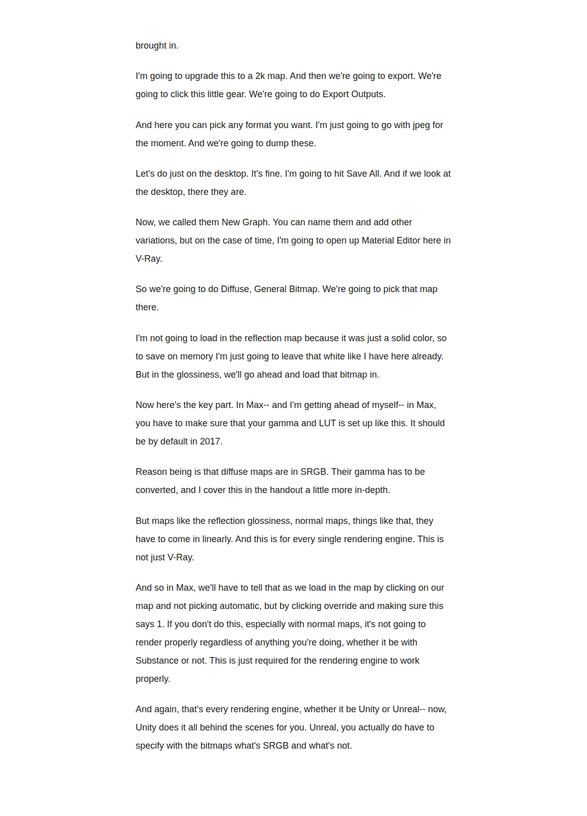brought in.
I'm going to upgrade this to a 2k map. And then we're going to export. We're going to click this little gear. We're going to do Export Outputs.
And here you can pick any format you want. I'm just going to go with jpeg for the moment. And we're going to dump these.
Let's do just on the desktop. It's fine. I'm going to hit Save All. And if we look at the desktop, there they are.
Now, we called them New Graph. You can name them and add other variations, but on the case of time, I'm going to open up Material Editor here in V-Ray.
So we're going to do Diffuse, General Bitmap. We're going to pick that map there.
I'm not going to load in the reflection map because it was just a solid color, so to save on memory I'm just going to leave that white like I have here already. But in the glossiness, we'll go ahead and load that bitmap in.
Now here's the key part. In Max-- and I'm getting ahead of myself-- in Max, you have to make sure that your gamma and LUT is set up like this. It should be by default in 2017.
Reason being is that diffuse maps are in SRGB. Their gamma has to be converted, and I cover this in the handout a little more in-depth.
But maps like the reflection glossiness, normal maps, things like that, they have to come in linearly. And this is for every single rendering engine. This is not just V-Ray.
And so in Max, we'll have to tell that as we load in the map by clicking on our map and not picking automatic, but by clicking override and making sure this says 1. If you don't do this, especially with normal maps, it's not going to render properly regardless of anything you're doing, whether it be with Substance or not. This is just required for the rendering engine to work properly.
And again, that's every rendering engine, whether it be Unity or Unreal-- now, Unity does it all behind the scenes for you. Unreal, you actually do have to specify with the bitmaps what's SRGB and what's not.